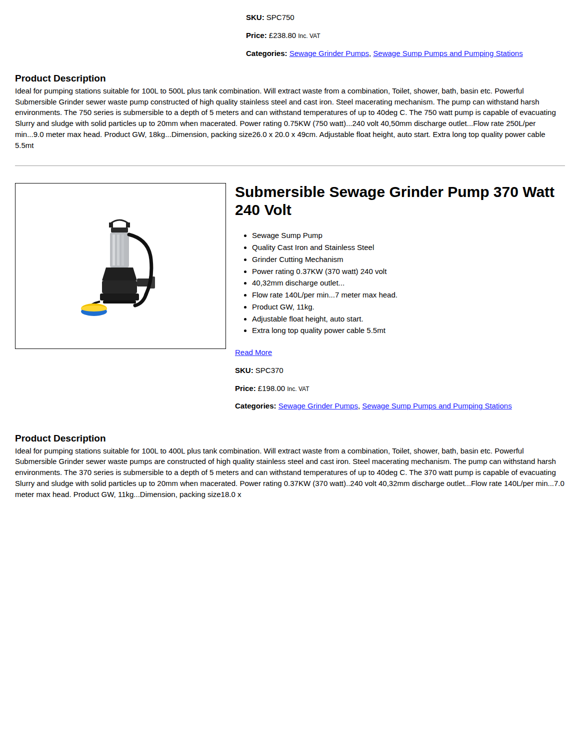SKU: SPC750
Price: £238.80 Inc. VAT
Categories: Sewage Grinder Pumps, Sewage Sump Pumps and Pumping Stations
Product Description
Ideal for pumping stations suitable for 100L to 500L plus tank combination. Will extract waste from a combination, Toilet, shower, bath, basin etc. Powerful Submersible Grinder sewer waste pump constructed of high quality stainless steel and cast iron. Steel macerating mechanism. The pump can withstand harsh environments. The 750 series is submersible to a depth of 5 meters and can withstand temperatures of up to 40deg C. The 750 watt pump is capable of evacuating Slurry and sludge with solid particles up to 20mm when macerated. Power rating 0.75KW (750 watt)...240 volt 40,50mm discharge outlet...Flow rate 250L/per min...9.0 meter max head. Product GW, 18kg...Dimension, packing size26.0 x 20.0 x 49cm. Adjustable float height, auto start. Extra long top quality power cable 5.5mt
Submersible Sewage Grinder Pump 370 Watt 240 Volt
Sewage Sump Pump
Quality Cast Iron and Stainless Steel
Grinder Cutting Mechanism
Power rating 0.37KW (370 watt) 240 volt
40,32mm discharge outlet...
Flow rate 140L/per min...7 meter max head.
Product GW, 11kg.
Adjustable float height, auto start.
Extra long top quality power cable 5.5mt
Read More
SKU: SPC370
Price: £198.00 Inc. VAT
Categories: Sewage Grinder Pumps, Sewage Sump Pumps and Pumping Stations
Product Description
Ideal for pumping stations suitable for 100L to 400L plus tank combination. Will extract waste from a combination, Toilet, shower, bath, basin etc. Powerful Submersible Grinder sewer waste pumps are constructed of high quality stainless steel and cast iron. Steel macerating mechanism. The pump can withstand harsh environments. The 370 series is submersible to a depth of 5 meters and can withstand temperatures of up to 40deg C. The 370 watt pump is capable of evacuating Slurry and sludge with solid particles up to 20mm when macerated. Power rating 0.37KW (370 watt)..240 volt 40,32mm discharge outlet...Flow rate 140L/per min...7.0 meter max head. Product GW, 11kg...Dimension, packing size18.0 x